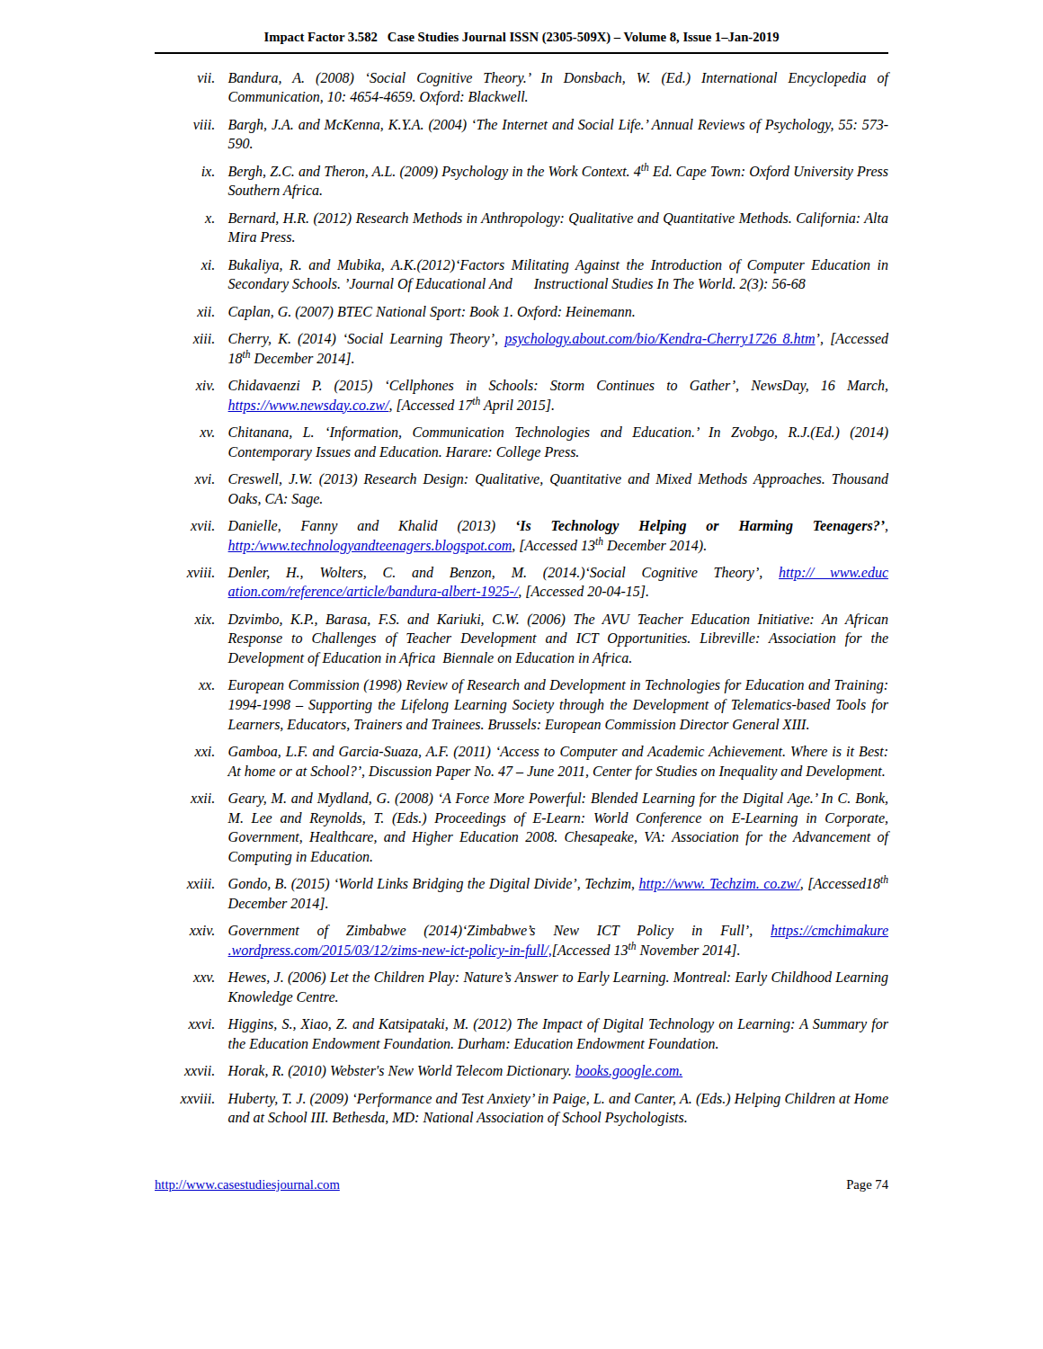Impact Factor 3.582 Case Studies Journal ISSN (2305-509X) – Volume 8, Issue 1–Jan-2019
vii. Bandura, A. (2008) ‘Social Cognitive Theory.’ In Donsbach, W. (Ed.) International Encyclopedia of Communication, 10: 4654-4659. Oxford: Blackwell.
viii. Bargh, J.A. and McKenna, K.Y.A. (2004) ‘The Internet and Social Life.’ Annual Reviews of Psychology, 55: 573-590.
ix. Bergh, Z.C. and Theron, A.L. (2009) Psychology in the Work Context. 4th Ed. Cape Town: Oxford University Press Southern Africa.
x. Bernard, H.R. (2012) Research Methods in Anthropology: Qualitative and Quantitative Methods. California: Alta Mira Press.
xi. Bukaliya, R. and Mubika, A.K.(2012)‘Factors Militating Against the Introduction of Computer Education in Secondary Schools. ’Journal Of Educational And Instructional Studies In The World. 2(3): 56-68
xii. Caplan, G. (2007) BTEC National Sport: Book 1. Oxford: Heinemann.
xiii. Cherry, K. (2014) ‘Social Learning Theory’, psychology.about.com/bio/Kendra-Cherry1726 8.htm’, [Accessed 18th December 2014].
xiv. Chidavaenzi P. (2015) ‘Cellphones in Schools: Storm Continues to Gather’, NewsDay, 16 March, https://www.newsday.co.zw/, [Accessed 17th April 2015].
xv. Chitanana, L. ‘Information, Communication Technologies and Education.’ In Zvobgo, R.J.(Ed.) (2014) Contemporary Issues and Education. Harare: College Press.
xvi. Creswell, J.W. (2013) Research Design: Qualitative, Quantitative and Mixed Methods Approaches. Thousand Oaks, CA: Sage.
xvii. Danielle, Fanny and Khalid (2013) ‘Is Technology Helping or Harming Teenagers?’, http:/www.technologyandteenagers.blogspot.com, [Accessed 13th December 2014).
xviii. Denler, H., Wolters, C. and Benzon, M. (2014.)‘Social Cognitive Theory’, http:// www.educ ation.com/reference/article/bandura-albert-1925-/, [Accessed 20-04-15].
xix. Dzvimbo, K.P., Barasa, F.S. and Kariuki, C.W. (2006) The AVU Teacher Education Initiative: An African Response to Challenges of Teacher Development and ICT Opportunities. Libreville: Association for the Development of Education in Africa Biennale on Education in Africa.
xx. European Commission (1998) Review of Research and Development in Technologies for Education and Training: 1994-1998 – Supporting the Lifelong Learning Society through the Development of Telematics-based Tools for Learners, Educators, Trainers and Trainees. Brussels: European Commission Director General XIII.
xxi. Gamboa, L.F. and Garcia-Suaza, A.F. (2011) ‘Access to Computer and Academic Achievement. Where is it Best: At home or at School?’, Discussion Paper No. 47 – June 2011, Center for Studies on Inequality and Development.
xxii. Geary, M. and Mydland, G. (2008) ‘A Force More Powerful: Blended Learning for the Digital Age.’ In C. Bonk, M. Lee and Reynolds, T. (Eds.) Proceedings of E-Learn: World Conference on E-Learning in Corporate, Government, Healthcare, and Higher Education 2008. Chesapeake, VA: Association for the Advancement of Computing in Education.
xxiii. Gondo, B. (2015) ‘World Links Bridging the Digital Divide’, Techzim, http://www. Techzim. co.zw/, [Accessed18th December 2014].
xxiv. Government of Zimbabwe (2014)‘Zimbabwe’s New ICT Policy in Full’, https://cmchimakure .wordpress.com/2015/03/12/zims-new-ict-policy-in-full/,[Accessed 13th November 2014].
xxv. Hewes, J. (2006) Let the Children Play: Nature’s Answer to Early Learning. Montreal: Early Childhood Learning Knowledge Centre.
xxvi. Higgins, S., Xiao, Z. and Katsipataki, M. (2012) The Impact of Digital Technology on Learning: A Summary for the Education Endowment Foundation. Durham: Education Endowment Foundation.
xxvii. Horak, R. (2010) Webster's New World Telecom Dictionary. books.google.com.
xxviii. Huberty, T. J. (2009) ‘Performance and Test Anxiety’ in Paige, L. and Canter, A. (Eds.) Helping Children at Home and at School III. Bethesda, MD: National Association of School Psychologists.
http://www.casestudiesjournal.com Page 74